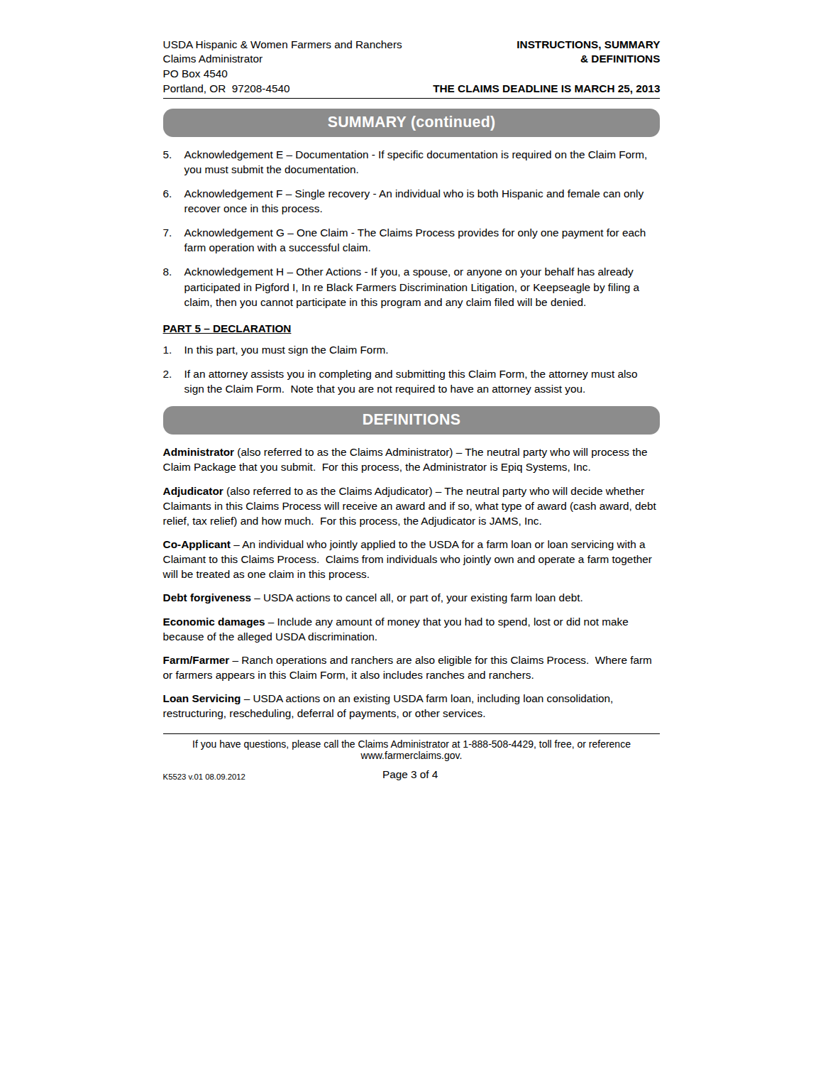USDA Hispanic & Women Farmers and Ranchers
Claims Administrator
PO Box 4540
Portland, OR 97208-4540
INSTRUCTIONS, SUMMARY
& DEFINITIONS
THE CLAIMS DEADLINE IS MARCH 25, 2013
SUMMARY (continued)
5. Acknowledgement E – Documentation - If specific documentation is required on the Claim Form, you must submit the documentation.
6. Acknowledgement F – Single recovery - An individual who is both Hispanic and female can only recover once in this process.
7. Acknowledgement G – One Claim - The Claims Process provides for only one payment for each farm operation with a successful claim.
8. Acknowledgement H – Other Actions - If you, a spouse, or anyone on your behalf has already participated in Pigford I, In re Black Farmers Discrimination Litigation, or Keepseagle by filing a claim, then you cannot participate in this program and any claim filed will be denied.
PART 5 – DECLARATION
1. In this part, you must sign the Claim Form.
2. If an attorney assists you in completing and submitting this Claim Form, the attorney must also sign the Claim Form. Note that you are not required to have an attorney assist you.
DEFINITIONS
Administrator (also referred to as the Claims Administrator) – The neutral party who will process the Claim Package that you submit. For this process, the Administrator is Epiq Systems, Inc.
Adjudicator (also referred to as the Claims Adjudicator) – The neutral party who will decide whether Claimants in this Claims Process will receive an award and if so, what type of award (cash award, debt relief, tax relief) and how much. For this process, the Adjudicator is JAMS, Inc.
Co-Applicant – An individual who jointly applied to the USDA for a farm loan or loan servicing with a Claimant to this Claims Process. Claims from individuals who jointly own and operate a farm together will be treated as one claim in this process.
Debt forgiveness – USDA actions to cancel all, or part of, your existing farm loan debt.
Economic damages – Include any amount of money that you had to spend, lost or did not make because of the alleged USDA discrimination.
Farm/Farmer – Ranch operations and ranchers are also eligible for this Claims Process. Where farm or farmers appears in this Claim Form, it also includes ranches and ranchers.
Loan Servicing – USDA actions on an existing USDA farm loan, including loan consolidation, restructuring, rescheduling, deferral of payments, or other services.
If you have questions, please call the Claims Administrator at 1-888-508-4429, toll free, or reference www.farmerclaims.gov.
K5523 v.01 08.09.2012
Page 3 of 4